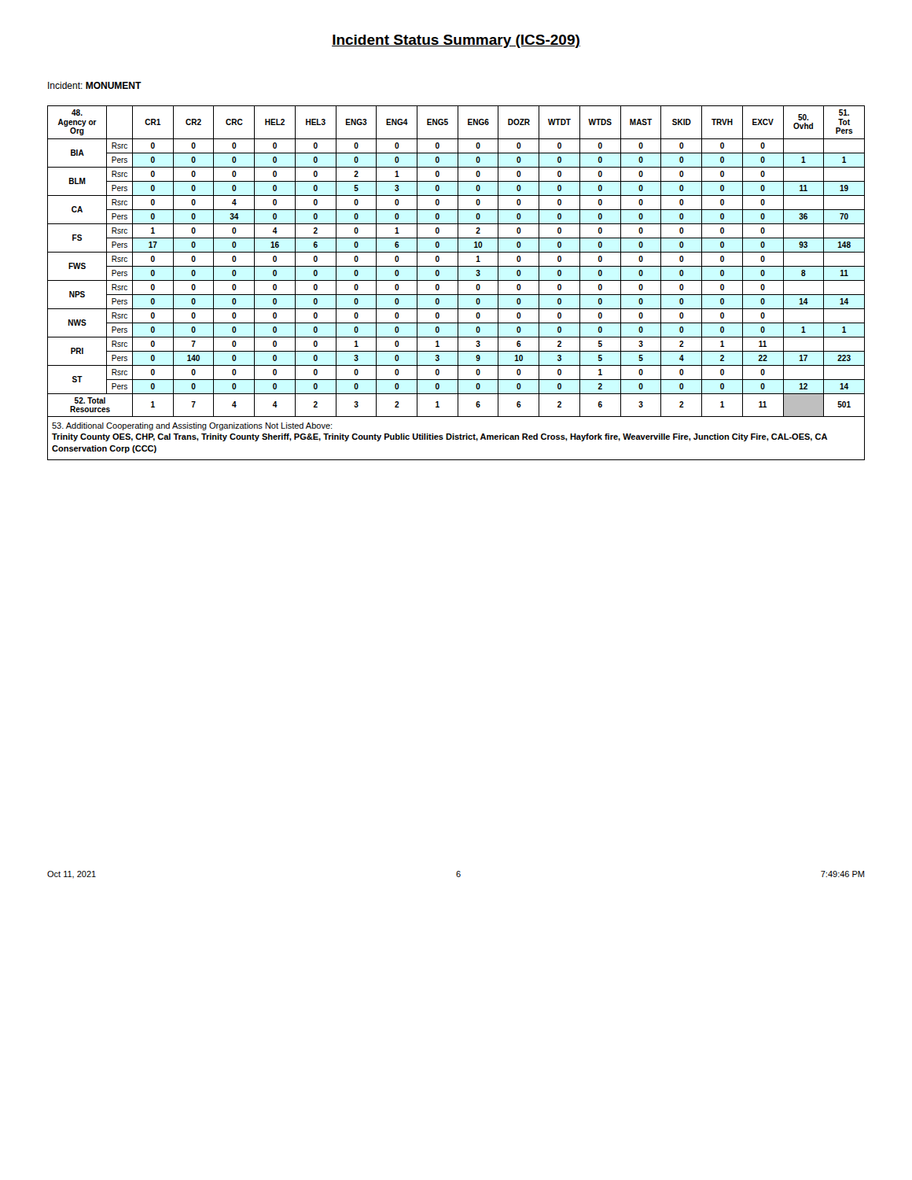Incident Status Summary (ICS-209)
Incident: MONUMENT
| 48. Agency or Org | | CR1 | CR2 | CRC | HEL2 | HEL3 | ENG3 | ENG4 | ENG5 | ENG6 | DOZR | WTDT | WTDS | MAST | SKID | TRVH | EXCV | 50. Ovhd | 51. Tot Pers |
| --- | --- | --- | --- | --- | --- | --- | --- | --- | --- | --- | --- | --- | --- | --- | --- | --- | --- | --- | --- |
| BIA | Rsrc | 0 | 0 | 0 | 0 | 0 | 0 | 0 | 0 | 0 | 0 | 0 | 0 | 0 | 0 | 0 | 0 | | |
| Pers | 0 | 0 | 0 | 0 | 0 | 0 | 0 | 0 | 0 | 0 | 0 | 0 | 0 | 0 | 0 | 0 | 1 | 1 |
| BLM | Rsrc | 0 | 0 | 0 | 0 | 0 | 2 | 1 | 0 | 0 | 0 | 0 | 0 | 0 | 0 | 0 | 0 | | |
| Pers | 0 | 0 | 0 | 0 | 0 | 5 | 3 | 0 | 0 | 0 | 0 | 0 | 0 | 0 | 0 | 0 | 11 | 19 |
| CA | Rsrc | 0 | 0 | 4 | 0 | 0 | 0 | 0 | 0 | 0 | 0 | 0 | 0 | 0 | 0 | 0 | 0 | | |
| Pers | 0 | 0 | 34 | 0 | 0 | 0 | 0 | 0 | 0 | 0 | 0 | 0 | 0 | 0 | 0 | 0 | 36 | 70 |
| FS | Rsrc | 1 | 0 | 0 | 4 | 2 | 0 | 1 | 0 | 2 | 0 | 0 | 0 | 0 | 0 | 0 | 0 | | |
| Pers | 17 | 0 | 0 | 16 | 6 | 0 | 6 | 0 | 10 | 0 | 0 | 0 | 0 | 0 | 0 | 0 | 93 | 148 |
| FWS | Rsrc | 0 | 0 | 0 | 0 | 0 | 0 | 0 | 0 | 1 | 0 | 0 | 0 | 0 | 0 | 0 | 0 | | |
| Pers | 0 | 0 | 0 | 0 | 0 | 0 | 0 | 0 | 3 | 0 | 0 | 0 | 0 | 0 | 0 | 0 | 8 | 11 |
| NPS | Rsrc | 0 | 0 | 0 | 0 | 0 | 0 | 0 | 0 | 0 | 0 | 0 | 0 | 0 | 0 | 0 | 0 | | |
| Pers | 0 | 0 | 0 | 0 | 0 | 0 | 0 | 0 | 0 | 0 | 0 | 0 | 0 | 0 | 0 | 0 | 14 | 14 |
| NWS | Rsrc | 0 | 0 | 0 | 0 | 0 | 0 | 0 | 0 | 0 | 0 | 0 | 0 | 0 | 0 | 0 | 0 | | |
| Pers | 0 | 0 | 0 | 0 | 0 | 0 | 0 | 0 | 0 | 0 | 0 | 0 | 0 | 0 | 0 | 0 | 1 | 1 |
| PRI | Rsrc | 0 | 7 | 0 | 0 | 0 | 1 | 0 | 1 | 3 | 6 | 2 | 5 | 3 | 2 | 1 | 11 | | |
| Pers | 0 | 140 | 0 | 0 | 0 | 3 | 0 | 3 | 9 | 10 | 3 | 5 | 5 | 4 | 2 | 22 | 17 | 223 |
| ST | Rsrc | 0 | 0 | 0 | 0 | 0 | 0 | 0 | 0 | 0 | 0 | 0 | 1 | 0 | 0 | 0 | 0 | | |
| Pers | 0 | 0 | 0 | 0 | 0 | 0 | 0 | 0 | 0 | 0 | 0 | 2 | 0 | 0 | 0 | 0 | 12 | 14 |
| 52. Total Resources | 1 | 7 | 4 | 4 | 2 | 3 | 2 | 1 | 6 | 6 | 2 | 6 | 3 | 2 | 1 | 11 | | 501 |
53. Additional Cooperating and Assisting Organizations Not Listed Above:
Trinity County OES, CHP, Cal Trans, Trinity County Sheriff, PG&E, Trinity County Public Utilities District, American Red Cross, Hayfork fire, Weaverville Fire, Junction City Fire, CAL-OES, CA Conservation Corp (CCC)
Oct 11, 2021
6
7:49:46 PM